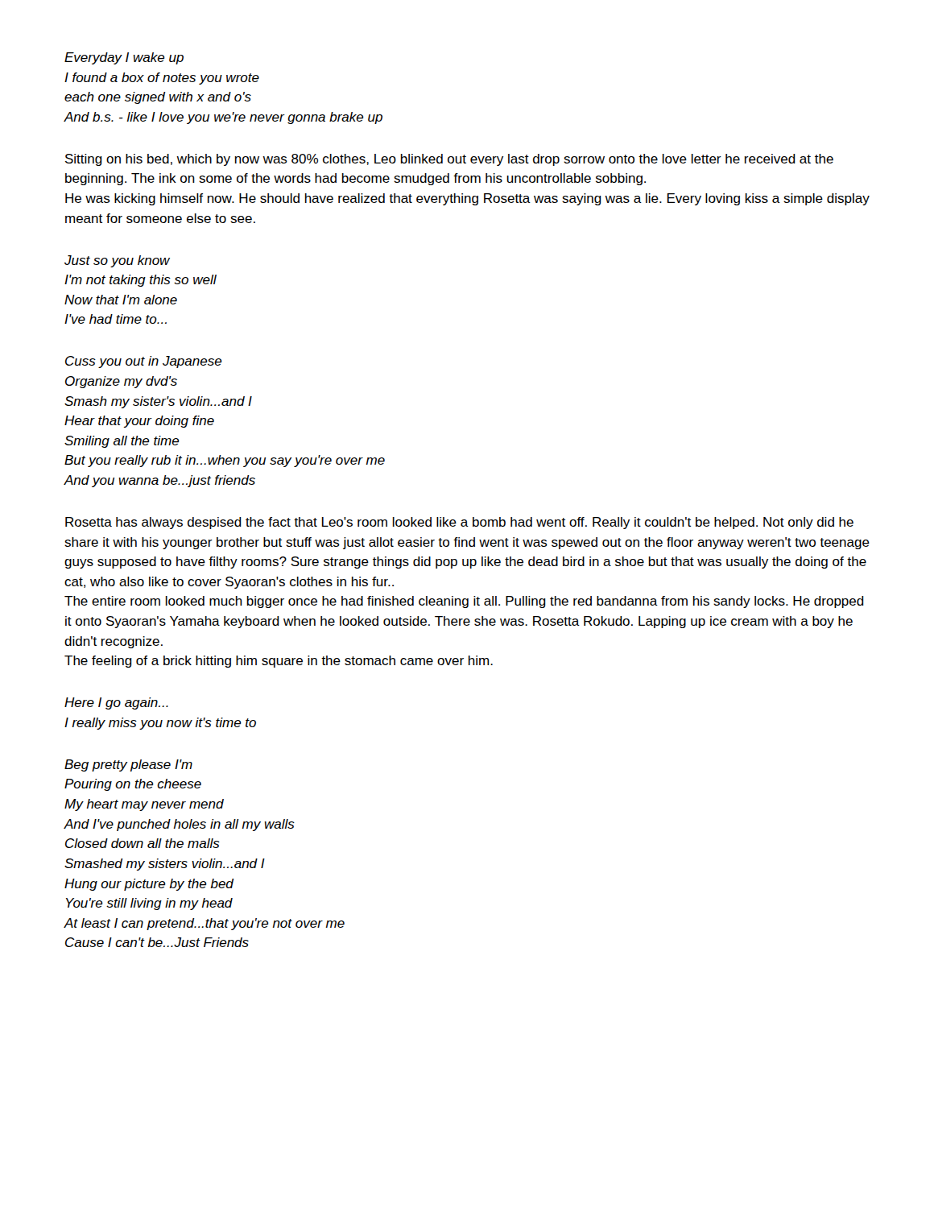Everyday I wake up
I found a box of notes you wrote
each one signed with x and o's
And b.s. - like I love you we're never gonna brake up
Sitting on his bed, which by now was 80% clothes, Leo blinked out every last drop sorrow onto the love letter he received at the beginning. The ink on some of the words had become smudged from his uncontrollable sobbing.
He was kicking himself now. He should have realized that everything Rosetta was saying was a lie. Every loving kiss a simple display meant for someone else to see.
Just so you know
I'm not taking this so well
Now that I'm alone
I've had time to...
Cuss you out in Japanese
Organize my dvd's
Smash my sister's violin...and I
Hear that your doing fine
Smiling all the time
But you really rub it in...when you say you're over me
And you wanna be...just friends
Rosetta has always despised the fact that Leo's room looked like a bomb had went off. Really it couldn't be helped. Not only did he share it with his younger brother but stuff was just allot easier to find went it was spewed out on the floor anyway weren't two teenage guys supposed to have filthy rooms? Sure strange things did pop up like the dead bird in a shoe but that was usually the doing of the cat, who also like to cover Syaoran's clothes in his fur..
The entire room looked much bigger once he had finished cleaning it all. Pulling the red bandanna from his sandy locks. He dropped it onto Syaoran's Yamaha keyboard when he looked outside. There she was. Rosetta Rokudo. Lapping up ice cream with a boy he didn't recognize.
The feeling of a brick hitting him square in the stomach came over him.
Here I go again...
I really miss you now it's time to
Beg pretty please I'm
Pouring on the cheese
My heart may never mend
And I've punched holes in all my walls
Closed down all the malls
Smashed my sisters violin...and I
Hung our picture by the bed
You're still living in my head
At least I can pretend...that you're not over me
Cause I can't be...Just Friends